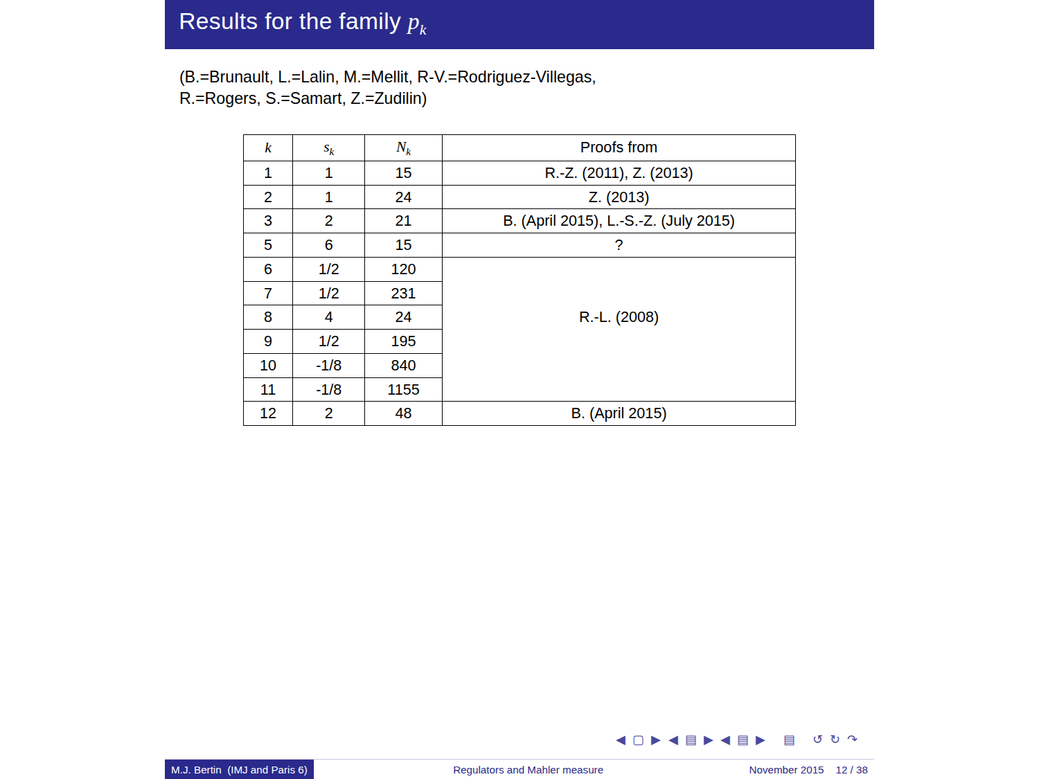Results for the family pk
(B.=Brunault, L.=Lalin, M.=Mellit, R-V.=Rodriguez-Villegas,
R.=Rogers, S.=Samart, Z.=Zudilin)
| k | s k | N k | Proofs from |
| --- | --- | --- | --- |
| 1 | 1 | 15 | R.-Z. (2011), Z. (2013) |
| 2 | 1 | 24 | Z. (2013) |
| 3 | 2 | 21 | B. (April 2015), L.-S.-Z. (July 2015) |
| 5 | 6 | 15 | ? |
| 6 | 1/2 | 120 | |
| 7 | 1/2 | 231 | |
| 8 | 4 | 24 | R.-L. (2008) |
| 9 | 1/2 | 195 | |
| 10 | -1/8 | 840 | |
| 11 | -1/8 | 1155 | |
| 12 | 2 | 48 | B. (April 2015) |
◀ ▢ ▶ ◀ ▤ ▶ ◀ ▤ ▶ ▤ ↺ ↻ ↷
M.J. Bertin (IMJ and Paris 6)
Regulators and Mahler measure
November 2015 12 / 38